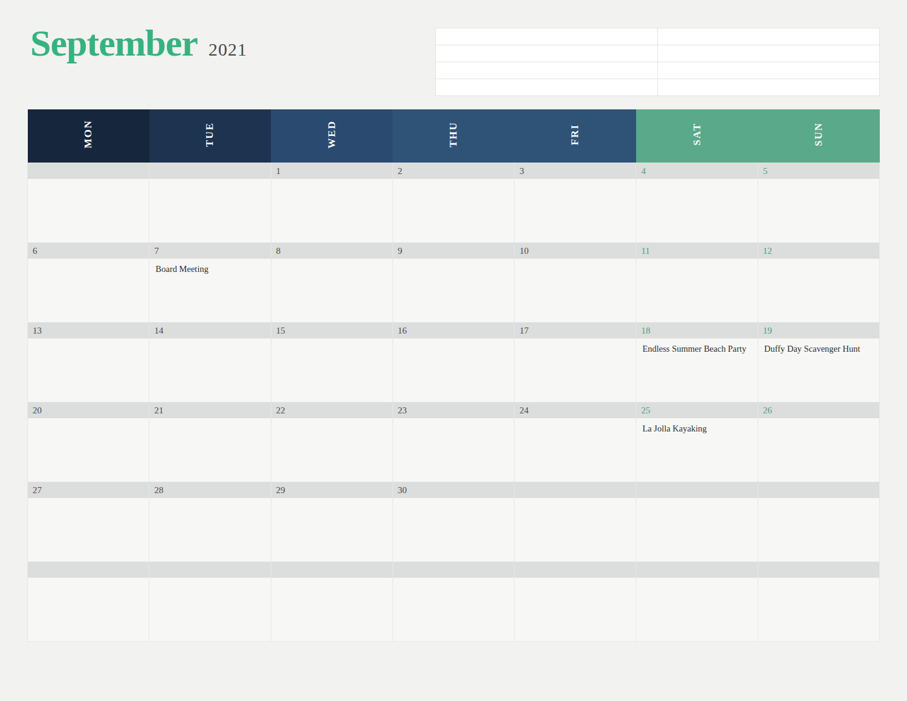September
2021
| MON | TUE | WED | THU | FRI | SAT | SUN |
| --- | --- | --- | --- | --- | --- | --- |
| | | 1 | 2 | 3 | 4 | 5 |
| 6 | 7 Board Meeting | 8 | 9 | 10 | 11 | 12 |
| 13 | 14 | 15 | 16 | 17 | 18 Endless Summer Beach Party | 19 Duffy Day Scavenger Hunt |
| 20 | 21 | 22 | 23 | 24 | 25 La Jolla Kayaking | 26 |
| 27 | 28 | 29 | 30 | | | |